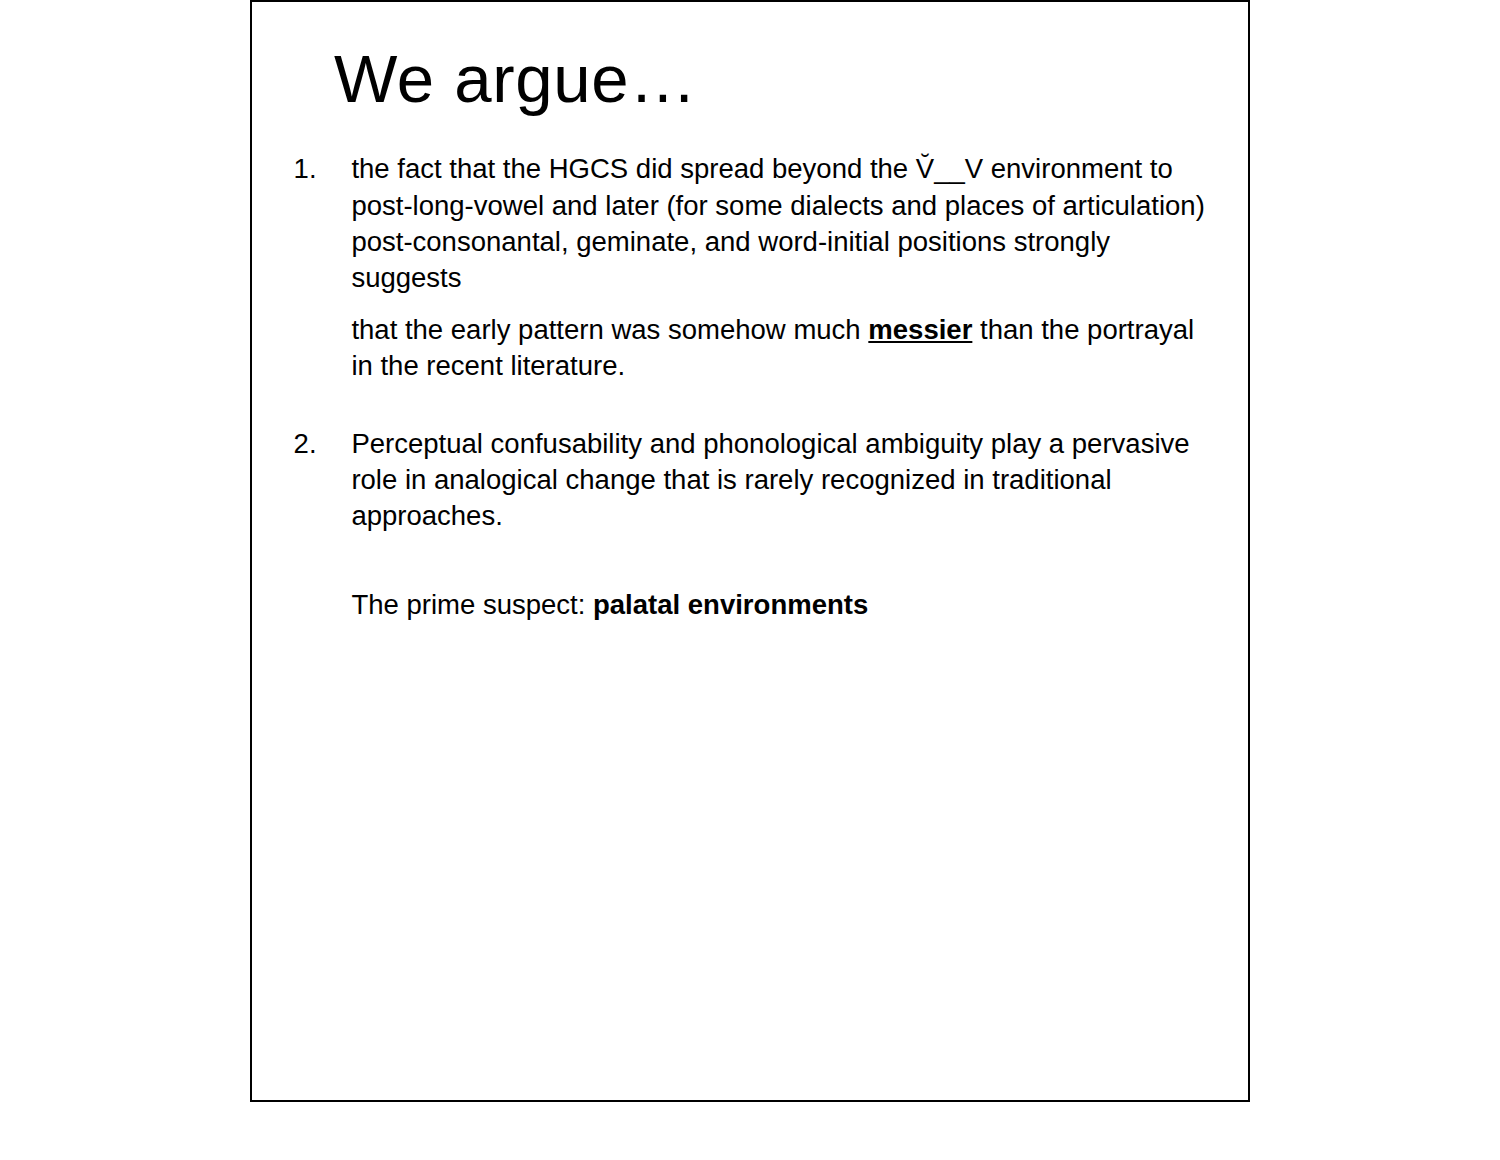We argue…
the fact that the HGCS did spread beyond the V̆__V environment to post-long-vowel and later (for some dialects and places of articulation) post-consonantal, geminate, and word-initial positions strongly suggests
that the early pattern was somehow much messier than the portrayal in the recent literature.
Perceptual confusability and phonological ambiguity play a pervasive role in analogical change that is rarely recognized in traditional approaches.
The prime suspect: palatal environments